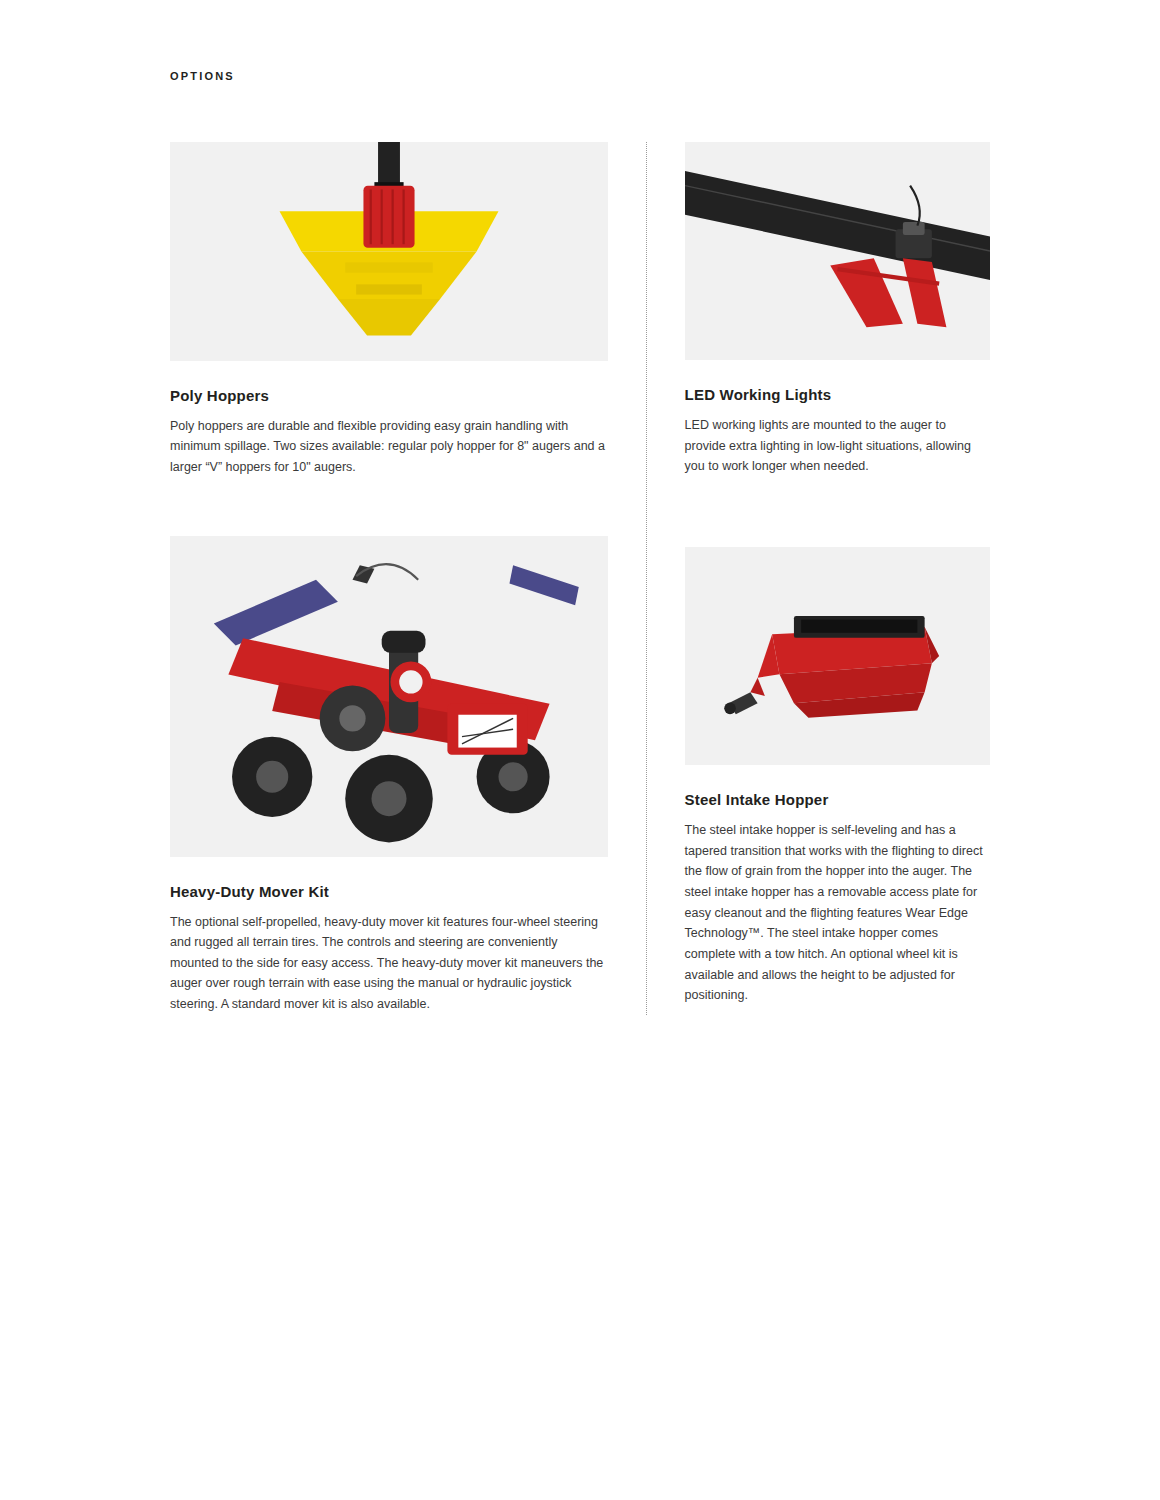OPTIONS
Poly Hoppers
Poly hoppers are durable and flexible providing easy grain handling with minimum spillage. Two sizes available: regular poly hopper for 8" augers and a larger “V” hoppers for 10" augers.
Heavy-Duty Mover Kit
The optional self-propelled, heavy-duty mover kit features four-wheel steering and rugged all terrain tires. The controls and steering are conveniently mounted to the side for easy access. The heavy-duty mover kit maneuvers the auger over rough terrain with ease using the manual or hydraulic joystick steering. A standard mover kit is also available.
LED Working Lights
LED working lights are mounted to the auger to provide extra lighting in low-light situations, allowing you to work longer when needed.
Steel Intake Hopper
The steel intake hopper is self-leveling and has a tapered transition that works with the flighting to direct the flow of grain from the hopper into the auger. The steel intake hopper has a removable access plate for easy cleanout and the flighting features Wear Edge Technology™. The steel intake hopper comes complete with a tow hitch. An optional wheel kit is available and allows the height to be adjusted for positioning.